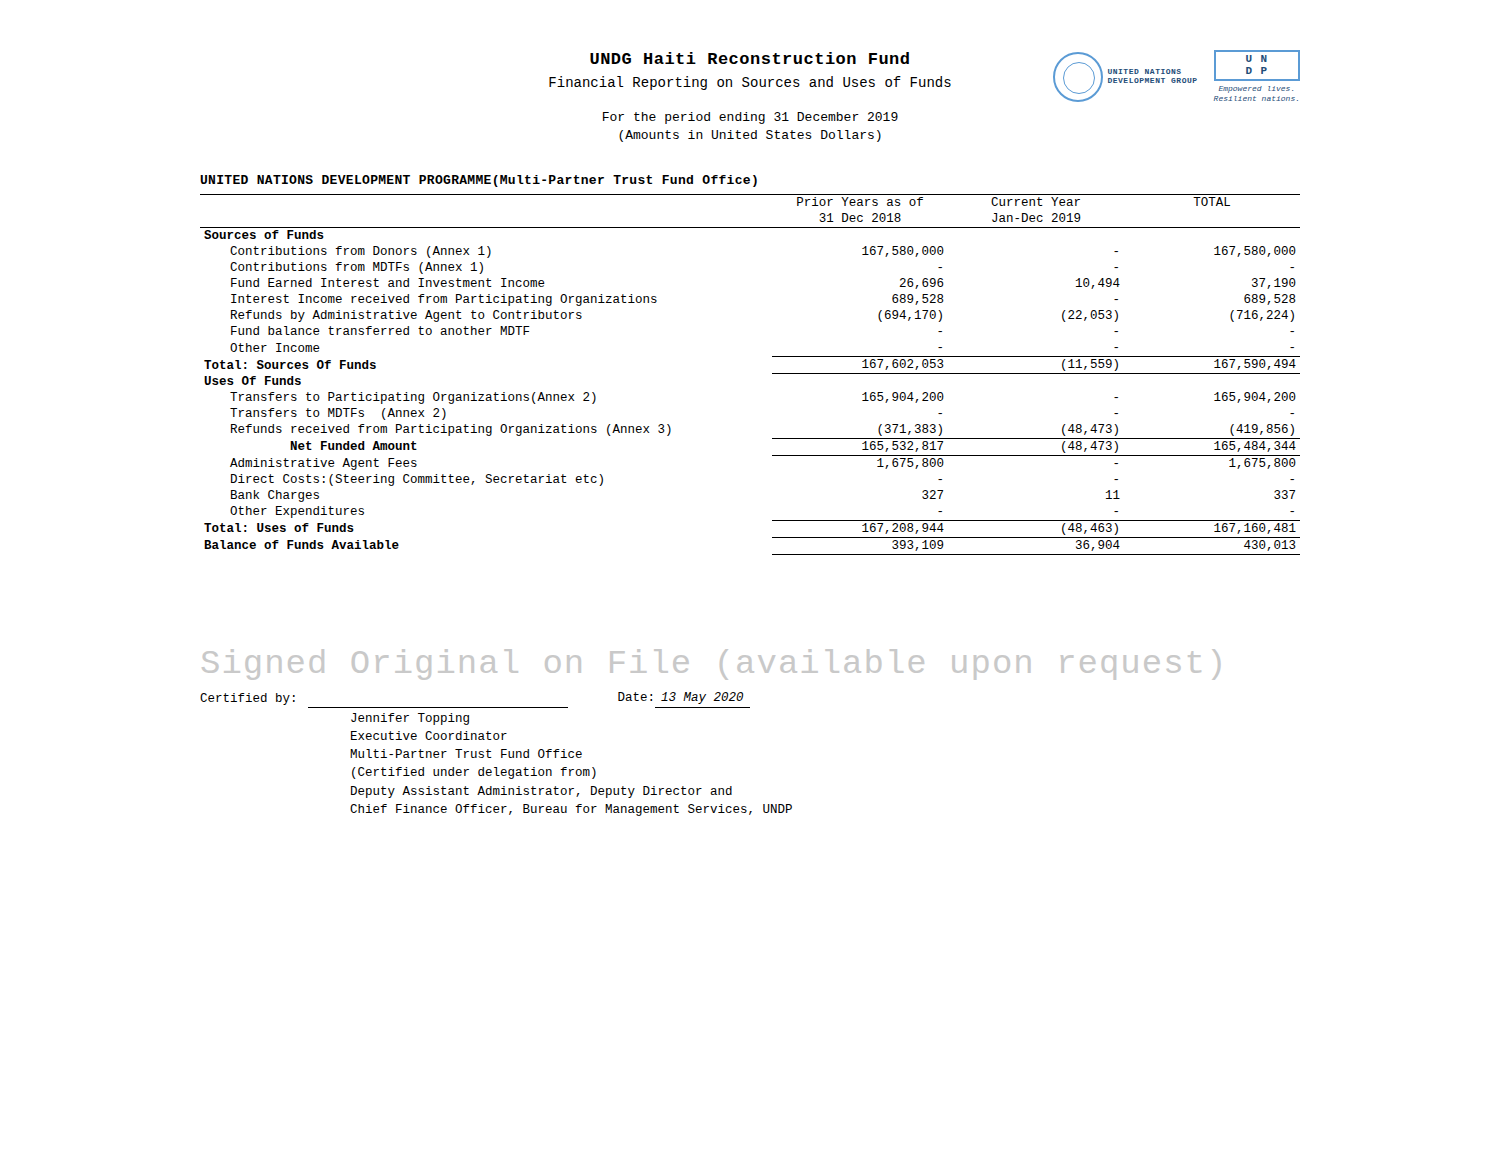UNITED NATIONS
DEVELOPMENT GROUP
U N
D P
Empowered lives.
Resilient nations.
UNDG Haiti Reconstruction Fund
Financial Reporting on Sources and Uses of Funds
For the period ending 31 December 2019
(Amounts in United States Dollars)
UNITED NATIONS DEVELOPMENT PROGRAMME(Multi-Partner Trust Fund Office)
| | Prior Years as of | Current Year | TOTAL |
| --- | --- | --- | --- |
| | 31 Dec 2018 | Jan-Dec 2019 | |
| Sources of Funds | | | |
| Contributions from Donors (Annex 1) | 167,580,000 | - | 167,580,000 |
| Contributions from MDTFs (Annex 1) | - | - | - |
| Fund Earned Interest and Investment Income | 26,696 | 10,494 | 37,190 |
| Interest Income received from Participating Organizations | 689,528 | - | 689,528 |
| Refunds by Administrative Agent to Contributors | (694,170) | (22,053) | (716,224) |
| Fund balance transferred to another MDTF | - | - | - |
| Other Income | - | - | - |
| Total: Sources Of Funds | 167,602,053 | (11,559) | 167,590,494 |
| Uses Of Funds | | | |
| Transfers to Participating Organizations(Annex 2) | 165,904,200 | - | 165,904,200 |
| Transfers to MDTFs (Annex 2) | - | - | - |
| Refunds received from Participating Organizations (Annex 3) | (371,383) | (48,473) | (419,856) |
| Net Funded Amount | 165,532,817 | (48,473) | 165,484,344 |
| Administrative Agent Fees | 1,675,800 | - | 1,675,800 |
| Direct Costs:(Steering Committee, Secretariat etc) | - | - | - |
| Bank Charges | 327 | 11 | 337 |
| Other Expenditures | - | - | - |
| Total: Uses of Funds | 167,208,944 | (48,463) | 167,160,481 |
| Balance of Funds Available | 393,109 | 36,904 | 430,013 |
Signed Original on File (available upon request)
Certified by: Date:13 May 2020
Jennifer Topping
Executive Coordinator
Multi-Partner Trust Fund Office
(Certified under delegation from)
Deputy Assistant Administrator, Deputy Director and
Chief Finance Officer, Bureau for Management Services, UNDP